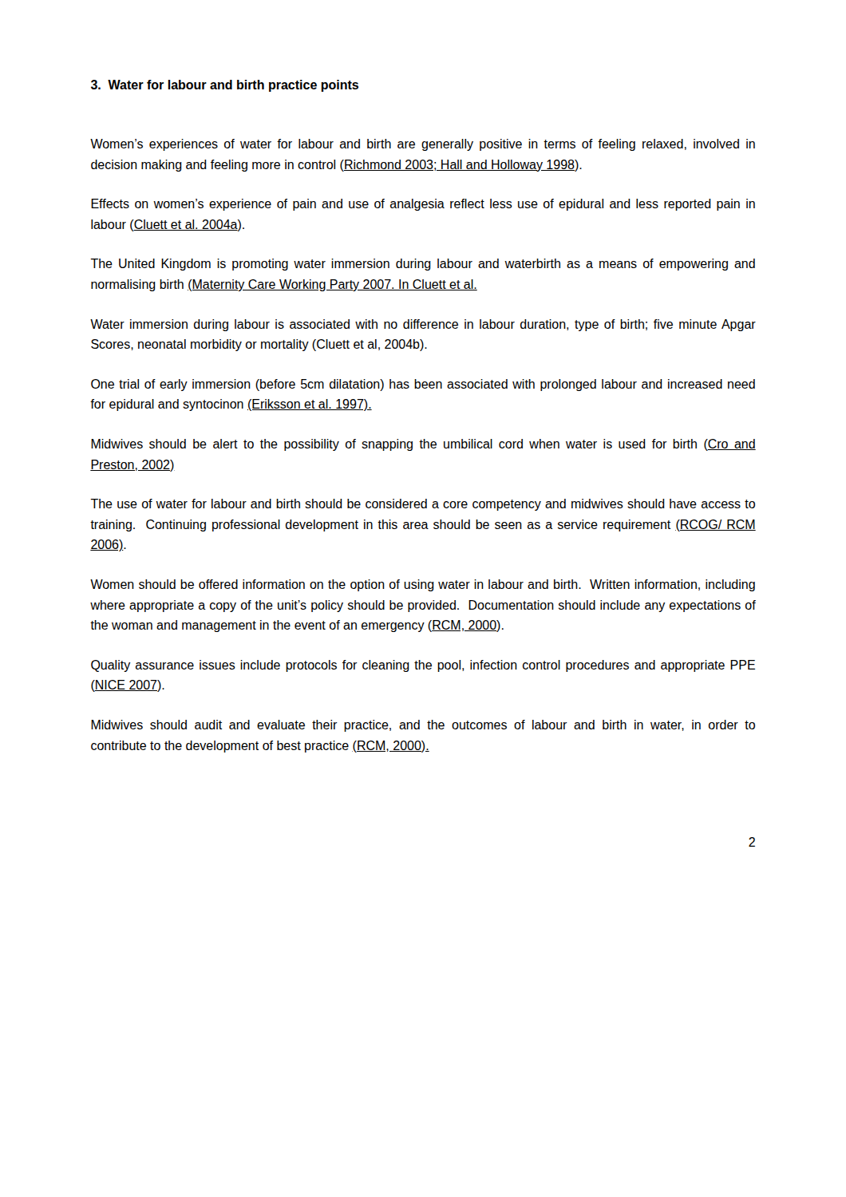3. Water for labour and birth practice points
Women’s experiences of water for labour and birth are generally positive in terms of feeling relaxed, involved in decision making and feeling more in control (Richmond 2003; Hall and Holloway 1998).
Effects on women’s experience of pain and use of analgesia reflect less use of epidural and less reported pain in labour (Cluett et al. 2004a).
The United Kingdom is promoting water immersion during labour and waterbirth as a means of empowering and normalising birth (Maternity Care Working Party 2007. In Cluett et al.
Water immersion during labour is associated with no difference in labour duration, type of birth; five minute Apgar Scores, neonatal morbidity or mortality (Cluett et al, 2004b).
One trial of early immersion (before 5cm dilatation) has been associated with prolonged labour and increased need for epidural and syntocinon (Eriksson et al. 1997).
Midwives should be alert to the possibility of snapping the umbilical cord when water is used for birth (Cro and Preston, 2002)
The use of water for labour and birth should be considered a core competency and midwives should have access to training. Continuing professional development in this area should be seen as a service requirement (RCOG/ RCM 2006).
Women should be offered information on the option of using water in labour and birth. Written information, including where appropriate a copy of the unit’s policy should be provided. Documentation should include any expectations of the woman and management in the event of an emergency (RCM, 2000).
Quality assurance issues include protocols for cleaning the pool, infection control procedures and appropriate PPE (NICE 2007).
Midwives should audit and evaluate their practice, and the outcomes of labour and birth in water, in order to contribute to the development of best practice (RCM, 2000).
2